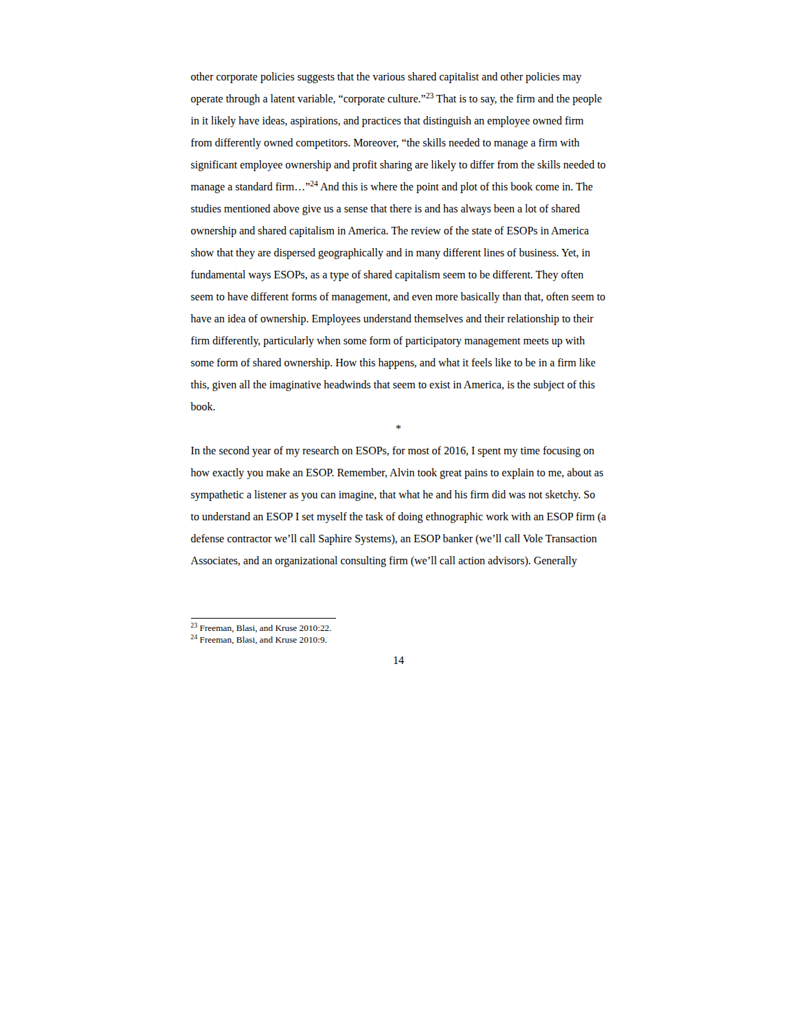other corporate policies suggests that the various shared capitalist and other policies may operate through a latent variable, “corporate culture.”23 That is to say, the firm and the people in it likely have ideas, aspirations, and practices that distinguish an employee owned firm from differently owned competitors. Moreover, “the skills needed to manage a firm with significant employee ownership and profit sharing are likely to differ from the skills needed to manage a standard firm…”24 And this is where the point and plot of this book come in. The studies mentioned above give us a sense that there is and has always been a lot of shared ownership and shared capitalism in America. The review of the state of ESOPs in America show that they are dispersed geographically and in many different lines of business. Yet, in fundamental ways ESOPs, as a type of shared capitalism seem to be different. They often seem to have different forms of management, and even more basically than that, often seem to have an idea of ownership. Employees understand themselves and their relationship to their firm differently, particularly when some form of participatory management meets up with some form of shared ownership. How this happens, and what it feels like to be in a firm like this, given all the imaginative headwinds that seem to exist in America, is the subject of this book.
*
In the second year of my research on ESOPs, for most of 2016, I spent my time focusing on how exactly you make an ESOP. Remember, Alvin took great pains to explain to me, about as sympathetic a listener as you can imagine, that what he and his firm did was not sketchy. So to understand an ESOP I set myself the task of doing ethnographic work with an ESOP firm (a defense contractor we’ll call Saphire Systems), an ESOP banker (we’ll call Vole Transaction Associates, and an organizational consulting firm (we’ll call action advisors). Generally
23 Freeman, Blasi, and Kruse 2010:22.
24 Freeman, Blasi, and Kruse 2010:9.
14